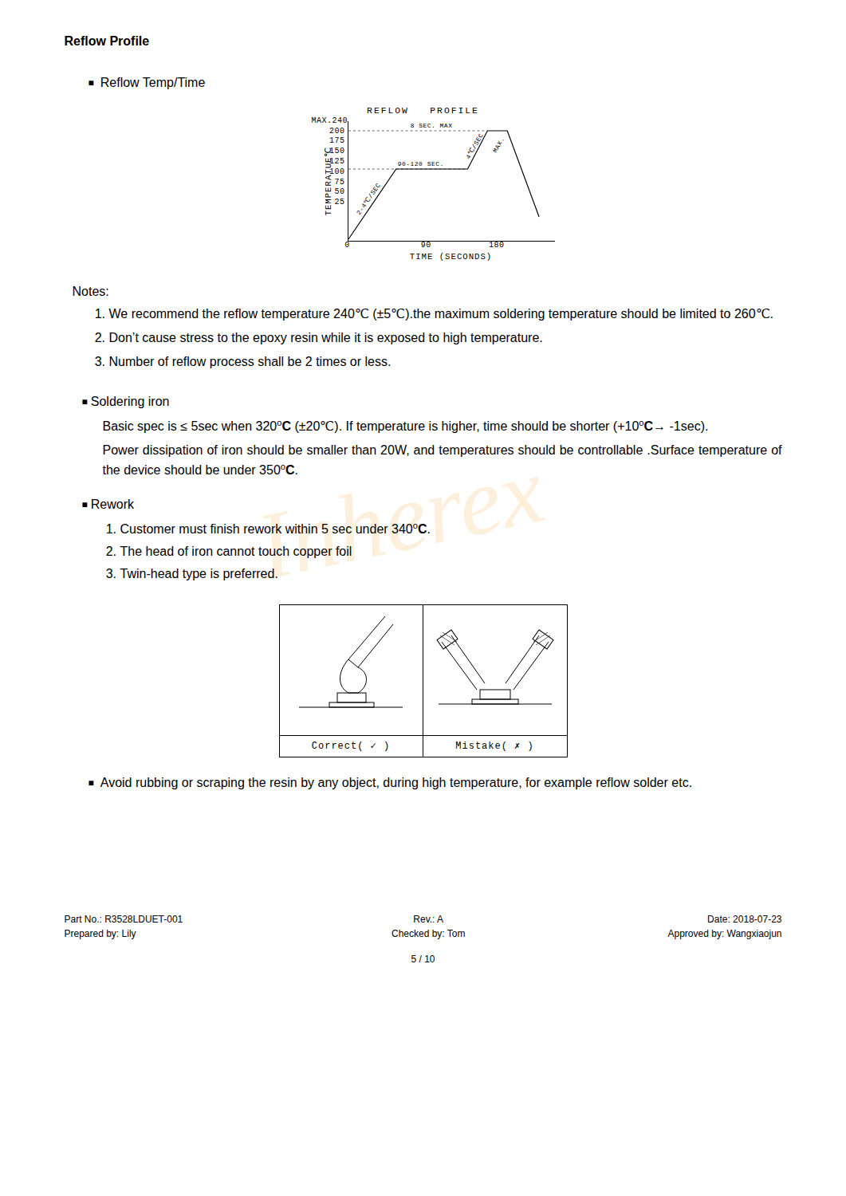Inherex
Reflow Profile
Reflow Temp/Time
REFLOW PROFILE
TEMPERATUE℃
MAX.240
200
175
150
125
100
75
50
25
8 SEC. MAX 90-120 SEC. 2-4℃/SEC 4℃/SEC MAX.
0 90 180
TIME (SECONDS)
Notes:
We recommend the reflow temperature 240℃ (±5℃).the maximum soldering temperature should be limited to 260℃.
Don’t cause stress to the epoxy resin while it is exposed to high temperature.
Number of reflow process shall be 2 times or less.
Soldering iron
Basic spec is ≤ 5sec when 320oC (±20℃). If temperature is higher, time should be shorter (+10oC→ -1sec).
Power dissipation of iron should be smaller than 20W, and temperatures should be controllable .Surface temperature of the device should be under 350oC.
Rework
Customer must finish rework within 5 sec under 340oC.
The head of iron cannot touch copper foil
Twin-head type is preferred.
Correct( ✓ )
Mistake( ✗ )
Avoid rubbing or scraping the resin by any object, during high temperature, for example reflow solder etc.
| Part No.: R3528LDUET-001 | Rev.: A | Date: 2018-07-23 |
| Prepared by: Lily | Checked by: Tom | Approved by: Wangxiaojun |
5 / 10